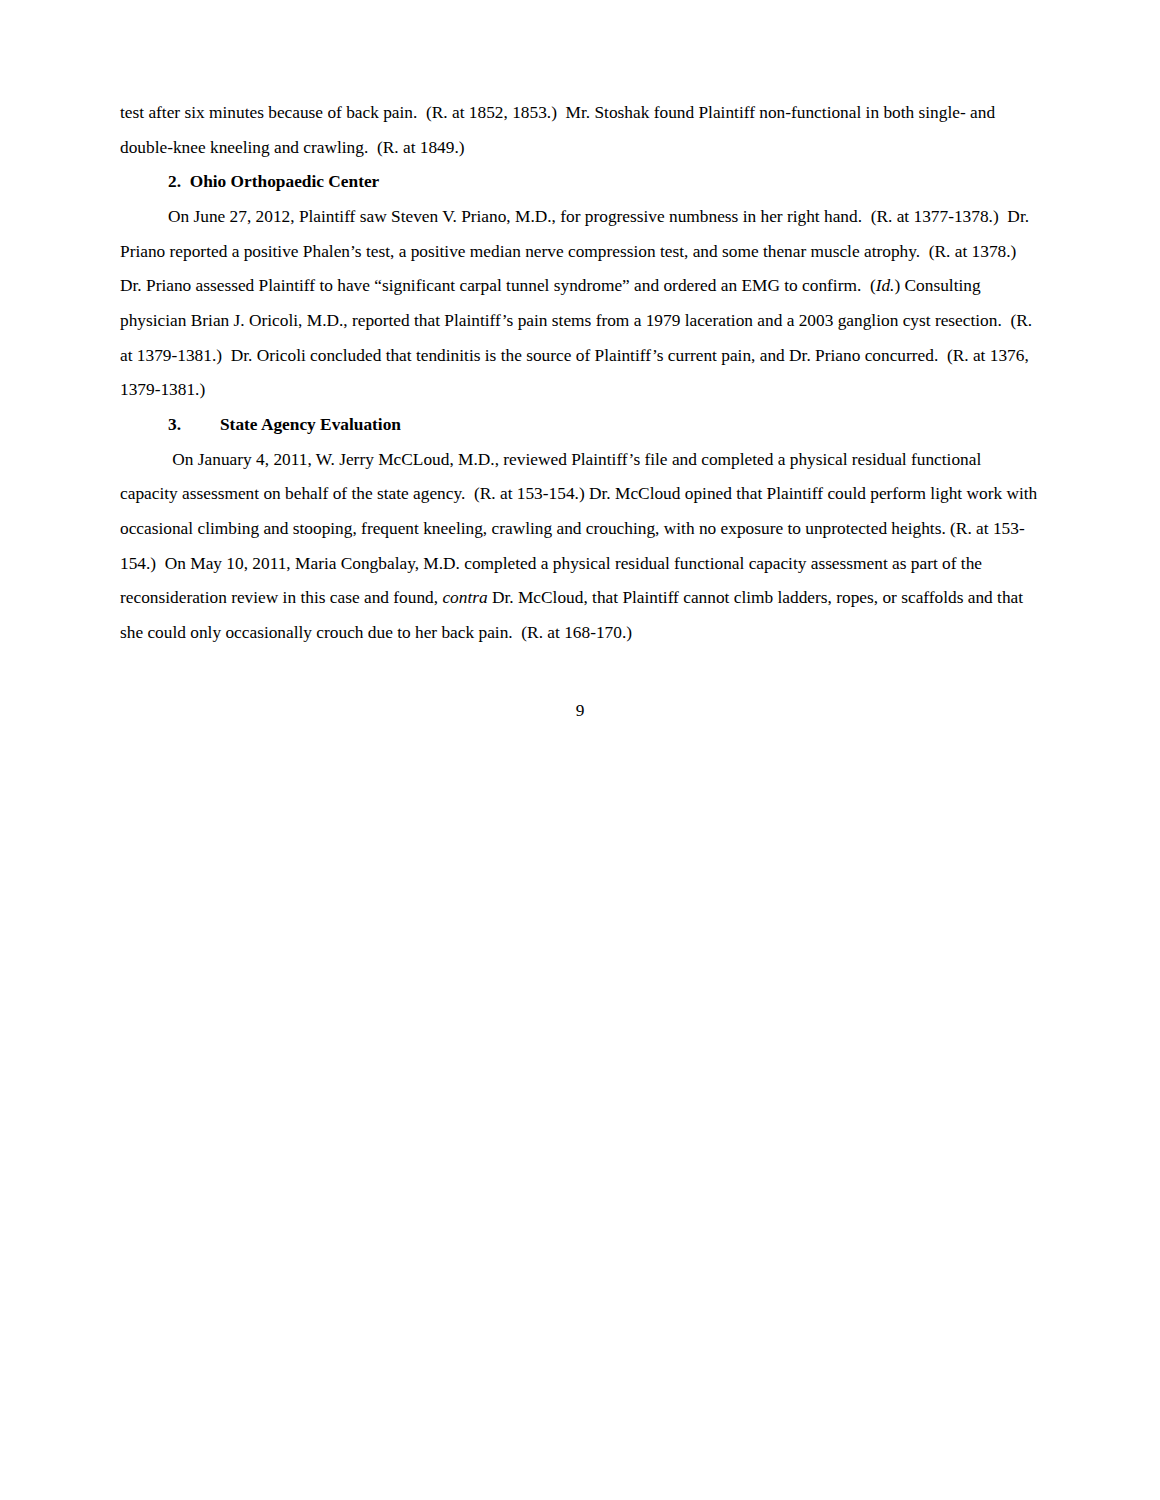test after six minutes because of back pain. (R. at 1852, 1853.) Mr. Stoshak found Plaintiff non-functional in both single- and double-knee kneeling and crawling. (R. at 1849.)
2. Ohio Orthopaedic Center
On June 27, 2012, Plaintiff saw Steven V. Priano, M.D., for progressive numbness in her right hand. (R. at 1377-1378.) Dr. Priano reported a positive Phalen’s test, a positive median nerve compression test, and some thenar muscle atrophy. (R. at 1378.) Dr. Priano assessed Plaintiff to have “significant carpal tunnel syndrome” and ordered an EMG to confirm. (Id.) Consulting physician Brian J. Oricoli, M.D., reported that Plaintiff’s pain stems from a 1979 laceration and a 2003 ganglion cyst resection. (R. at 1379-1381.) Dr. Oricoli concluded that tendinitis is the source of Plaintiff’s current pain, and Dr. Priano concurred. (R. at 1376, 1379-1381.)
3.  State Agency Evaluation
On January 4, 2011, W. Jerry McCLoud, M.D., reviewed Plaintiff’s file and completed a physical residual functional capacity assessment on behalf of the state agency. (R. at 153-154.) Dr. McCloud opined that Plaintiff could perform light work with occasional climbing and stooping, frequent kneeling, crawling and crouching, with no exposure to unprotected heights. (R. at 153-154.) On May 10, 2011, Maria Congbalay, M.D. completed a physical residual functional capacity assessment as part of the reconsideration review in this case and found, contra Dr. McCloud, that Plaintiff cannot climb ladders, ropes, or scaffolds and that she could only occasionally crouch due to her back pain. (R. at 168-170.)
9